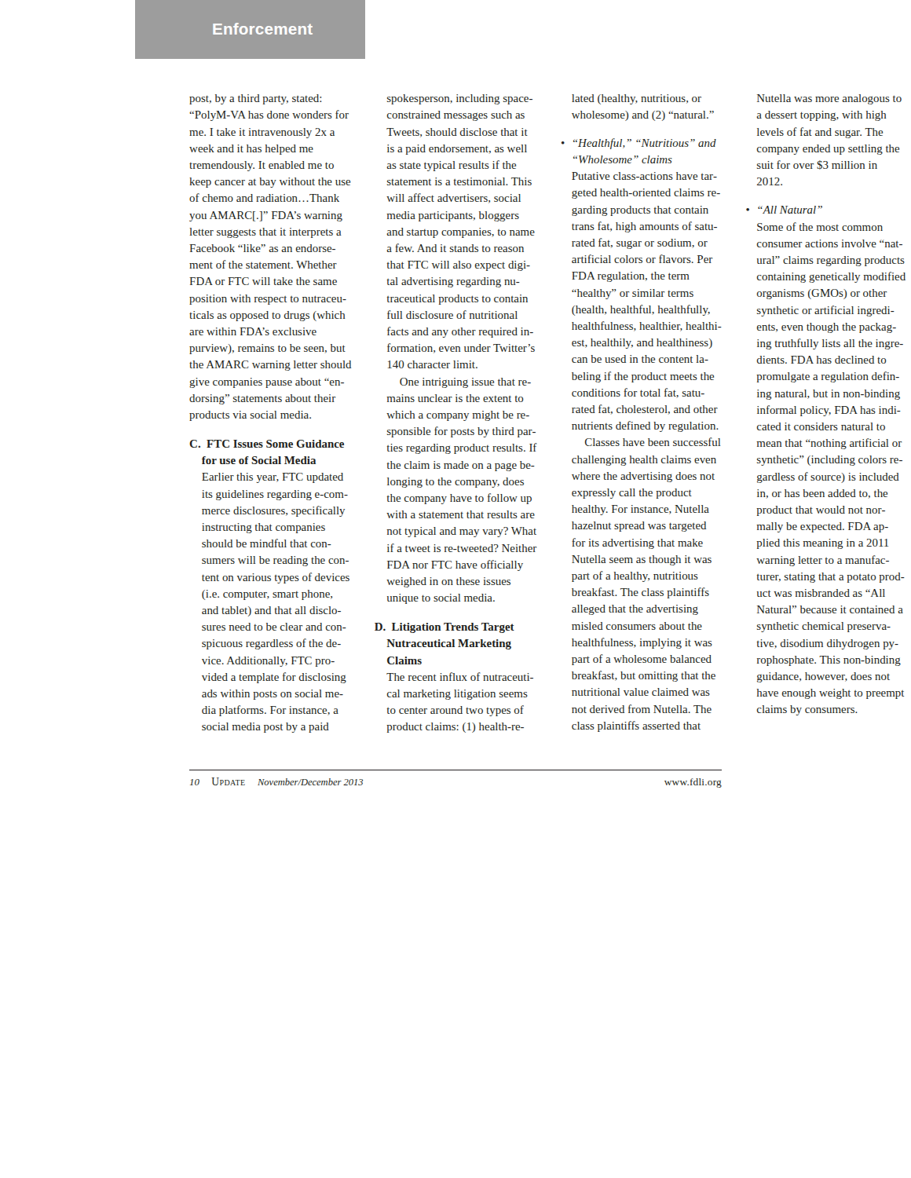Enforcement
post, by a third party, stated: “PolyM-VA has done wonders for me. I take it intravenously 2x a week and it has helped me tremendously. It enabled me to keep cancer at bay without the use of chemo and radiation…Thank you AMARC[.]” FDA’s warning letter suggests that it interprets a Facebook “like” as an endorsement of the statement. Whether FDA or FTC will take the same position with respect to nutraceuticals as opposed to drugs (which are within FDA’s exclusive purview), remains to be seen, but the AMARC warning letter should give companies pause about “endorsing” statements about their products via social media.
C. FTC Issues Some Guidance for use of Social Media
Earlier this year, FTC updated its guidelines regarding e-commerce disclosures, specifically instructing that companies should be mindful that consumers will be reading the content on various types of devices (i.e. computer, smart phone, and tablet) and that all disclosures need to be clear and conspicuous regardless of the device. Additionally, FTC provided a template for disclosing ads within posts on social media platforms. For instance, a social media post by a paid spokesperson, including space-constrained messages such as Tweets, should disclose that it is a paid endorsement, as well as state typical results if the statement is a testimonial. This will affect advertisers, social media participants, bloggers and startup companies, to name a few. And it stands to reason that FTC will also expect digital advertising regarding nutraceutical products to contain full disclosure of nutritional facts and any other required information, even under Twitter’s 140 character limit.
One intriguing issue that remains unclear is the extent to which a company might be responsible for posts by third parties regarding product results. If the claim is made on a page belonging to the company, does the company have to follow up with a statement that results are not typical and may vary? What if a tweet is re-tweeted? Neither FDA nor FTC have officially weighed in on these issues unique to social media.
D. Litigation Trends Target Nutraceutical Marketing Claims
The recent influx of nutraceutical marketing litigation seems to center around two types of product claims: (1) health-related (healthy, nutritious, or wholesome) and (2) “natural.”
“Healthful,” “Nutritious” and “Wholesome” claims
Putative class-actions have targeted health-oriented claims regarding products that contain trans fat, high amounts of saturated fat, sugar or sodium, or artificial colors or flavors. Per FDA regulation, the term “healthy” or similar terms (health, healthful, healthfully, healthfulness, healthier, healthiest, healthily, and healthiness) can be used in the content labeling if the product meets the conditions for total fat, saturated fat, cholesterol, and other nutrients defined by regulation.
Classes have been successful challenging health claims even where the advertising does not expressly call the product healthy. For instance, Nutella hazelnut spread was targeted for its advertising that make Nutella seem as though it was part of a healthy, nutritious breakfast. The class plaintiffs alleged that the advertising misled consumers about the healthfulness, implying it was part of a wholesome balanced breakfast, but omitting that the nutritional value claimed was not derived from Nutella. The class plaintiffs asserted that Nutella was more analogous to a dessert topping, with high levels of fat and sugar. The company ended up settling the suit for over $3 million in 2012.
“All Natural”
Some of the most common consumer actions involve “natural” claims regarding products containing genetically modified organisms (GMOs) or other synthetic or artificial ingredients, even though the packaging truthfully lists all the ingredients. FDA has declined to promulgate a regulation defining natural, but in non-binding informal policy, FDA has indicated it considers natural to mean that “nothing artificial or synthetic” (including colors regardless of source) is included in, or has been added to, the product that would not normally be expected. FDA applied this meaning in a 2011 warning letter to a manufacturer, stating that a potato product was misbranded as “All Natural” because it contained a synthetic chemical preservative, disodium dihydrogen pyrophosphate. This non-binding guidance, however, does not have enough weight to preempt claims by consumers.
10 Update November/December 2013
www.fdli.org